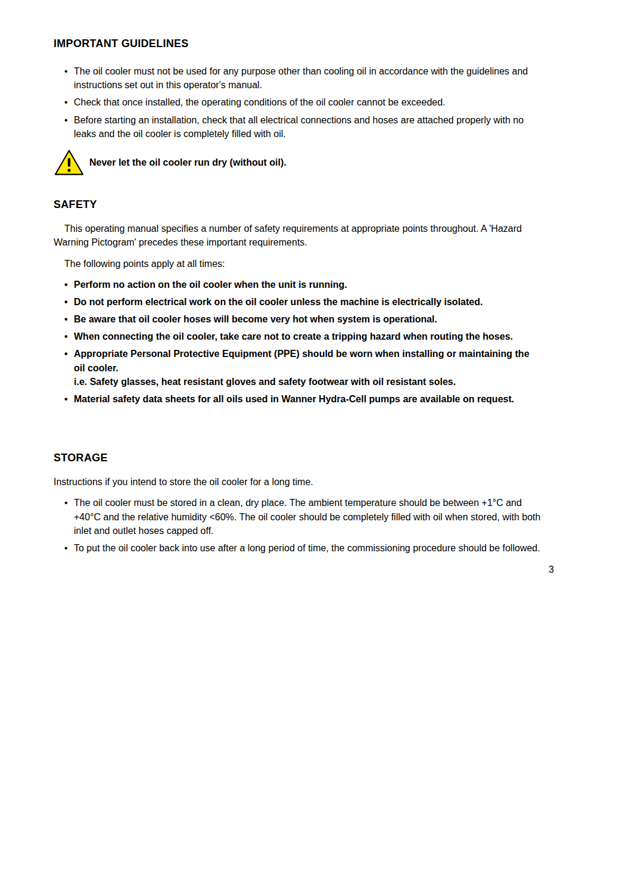IMPORTANT GUIDELINES
The oil cooler must not be used for any purpose other than cooling oil in accordance with the guidelines and instructions set out in this operator's manual.
Check that once installed, the operating conditions of the oil cooler cannot be exceeded.
Before starting an installation, check that all electrical connections and hoses are attached properly with no leaks and the oil cooler is completely filled with oil.
Never let the oil cooler run dry (without oil).
SAFETY
This operating manual specifies a number of safety requirements at appropriate points throughout. A 'Hazard Warning Pictogram' precedes these important requirements.
The following points apply at all times:
Perform no action on the oil cooler when the unit is running.
Do not perform electrical work on the oil cooler unless the machine is electrically isolated.
Be aware that oil cooler hoses will become very hot when system is operational.
When connecting the oil cooler, take care not to create a tripping hazard when routing the hoses.
Appropriate Personal Protective Equipment (PPE) should be worn when installing or maintaining the oil cooler.
i.e. Safety glasses, heat resistant gloves and safety footwear with oil resistant soles.
Material safety data sheets for all oils used in Wanner Hydra-Cell pumps are available on request.
STORAGE
Instructions if you intend to store the oil cooler for a long time.
The oil cooler must be stored in a clean, dry place. The ambient temperature should be between +1°C and +40°C and the relative humidity <60%. The oil cooler should be completely filled with oil when stored, with both inlet and outlet hoses capped off.
To put the oil cooler back into use after a long period of time, the commissioning procedure should be followed.
3